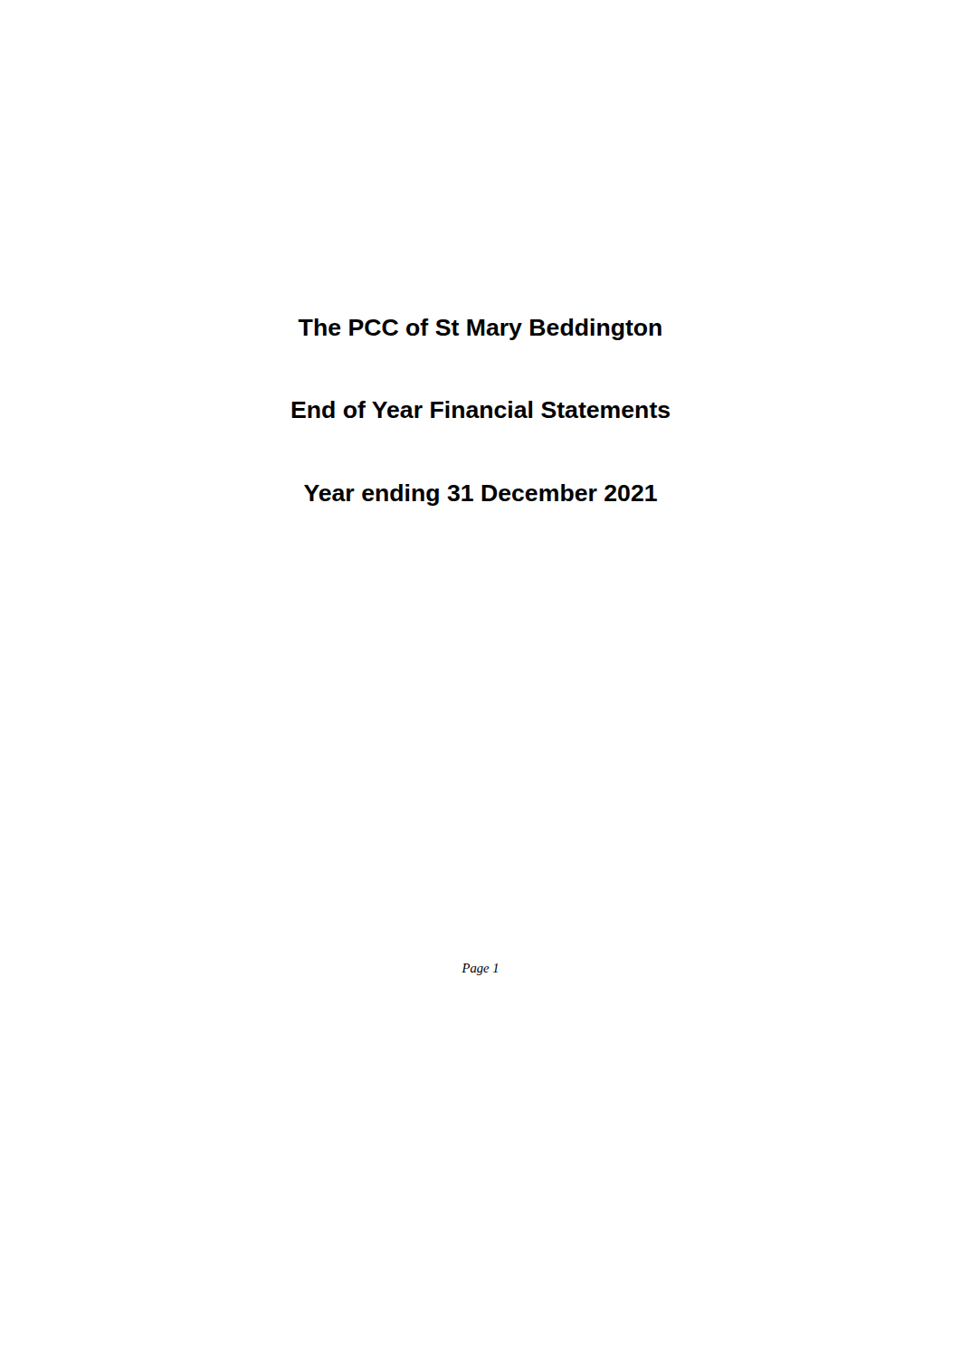The PCC of St Mary Beddington
End of Year Financial Statements
Year ending 31 December 2021
Page 1